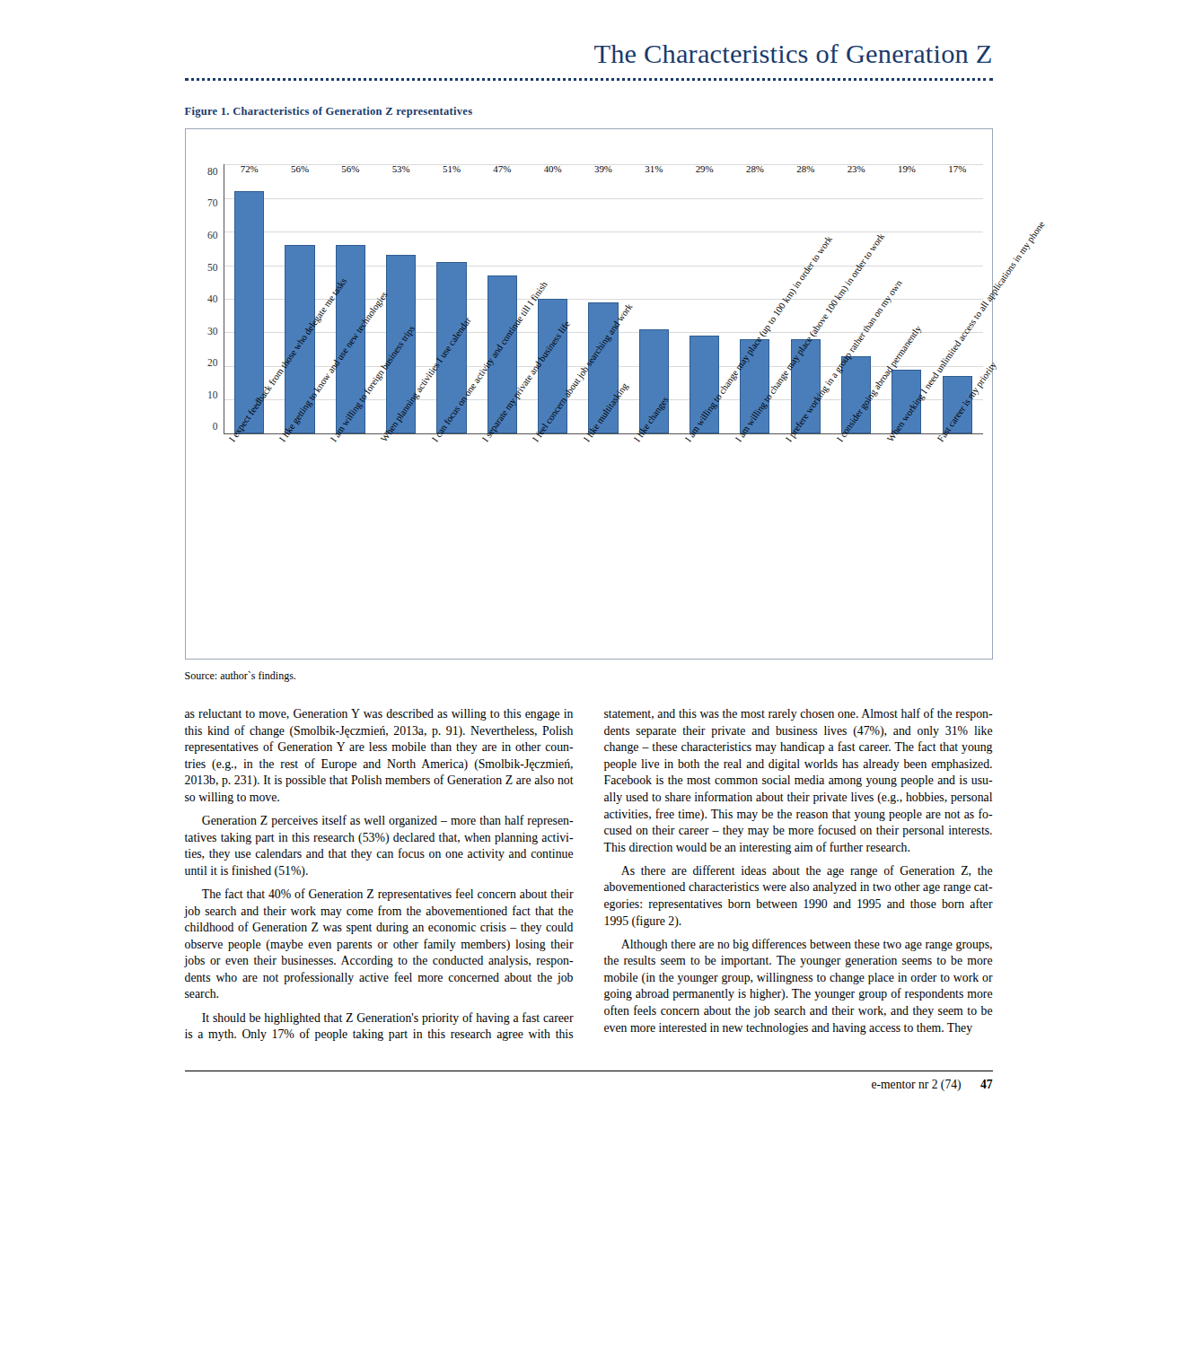The Characteristics of Generation Z
Figure 1. Characteristics of Generation Z representatives
80
70
60
50
40
30
20
10
0
72%
56%
56%
53%
51%
47%
40%
39%
31%
29%
28%
28%
23%
19%
17%
I expect feedback from those who delegate me tasks
I like getting to know and use new technologies
I am willing to foreign business trips
When planning activities I use calendar
I can focus on one activity and continue till I finish
I separate my private and business life
I feel concern about job searching and work
I like multitasking
I like changes
I am willing to change may place (up to 100 km) in order to work
I am willing to change may place (above 100 km) in order to work
I prefere working in a group rather than on my own
I consider going abroad permanently
When working I need unlimited access to all applications in my phone
Fast career is my priority
Source: author`s findings.
as reluctant to move, Generation Y was described as willing to this engage in this kind of change (Smolbik-Jęczmień, 2013a, p. 91). Nevertheless, Polish representatives of Generation Y are less mobile than they are in other countries (e.g., in the rest of Europe and North America) (Smolbik-Jęczmień, 2013b, p. 231). It is possible that Polish members of Generation Z are also not so willing to move.
Generation Z perceives itself as well organized – more than half representatives taking part in this research (53%) declared that, when planning activities, they use calendars and that they can focus on one activity and continue until it is finished (51%).
The fact that 40% of Generation Z representatives feel concern about their job search and their work may come from the abovementioned fact that the childhood of Generation Z was spent during an economic crisis – they could observe people (maybe even parents or other family members) losing their jobs or even their businesses. According to the conducted analysis, respondents who are not professionally active feel more concerned about the job search.
It should be highlighted that Z Generation's priority of having a fast career is a myth. Only 17% of people taking part in this research agree with this statement, and this was the most rarely chosen one. Almost half of the respondents separate their private and business lives (47%), and only 31% like change – these characteristics may handicap a fast career. The fact that young people live in both the real and digital worlds has already been emphasized. Facebook is the most common social media among young people and is usually used to share information about their private lives (e.g., hobbies, personal activities, free time). This may be the reason that young people are not as focused on their career – they may be more focused on their personal interests. This direction would be an interesting aim of further research.
As there are different ideas about the age range of Generation Z, the abovementioned characteristics were also analyzed in two other age range categories: representatives born between 1990 and 1995 and those born after 1995 (figure 2).
Although there are no big differences between these two age range groups, the results seem to be important. The younger generation seems to be more mobile (in the younger group, willingness to change place in order to work or going abroad permanently is higher). The younger group of respondents more often feels concern about the job search and their work, and they seem to be even more interested in new technologies and having access to them. They
e-mentor nr 2 (74) 47